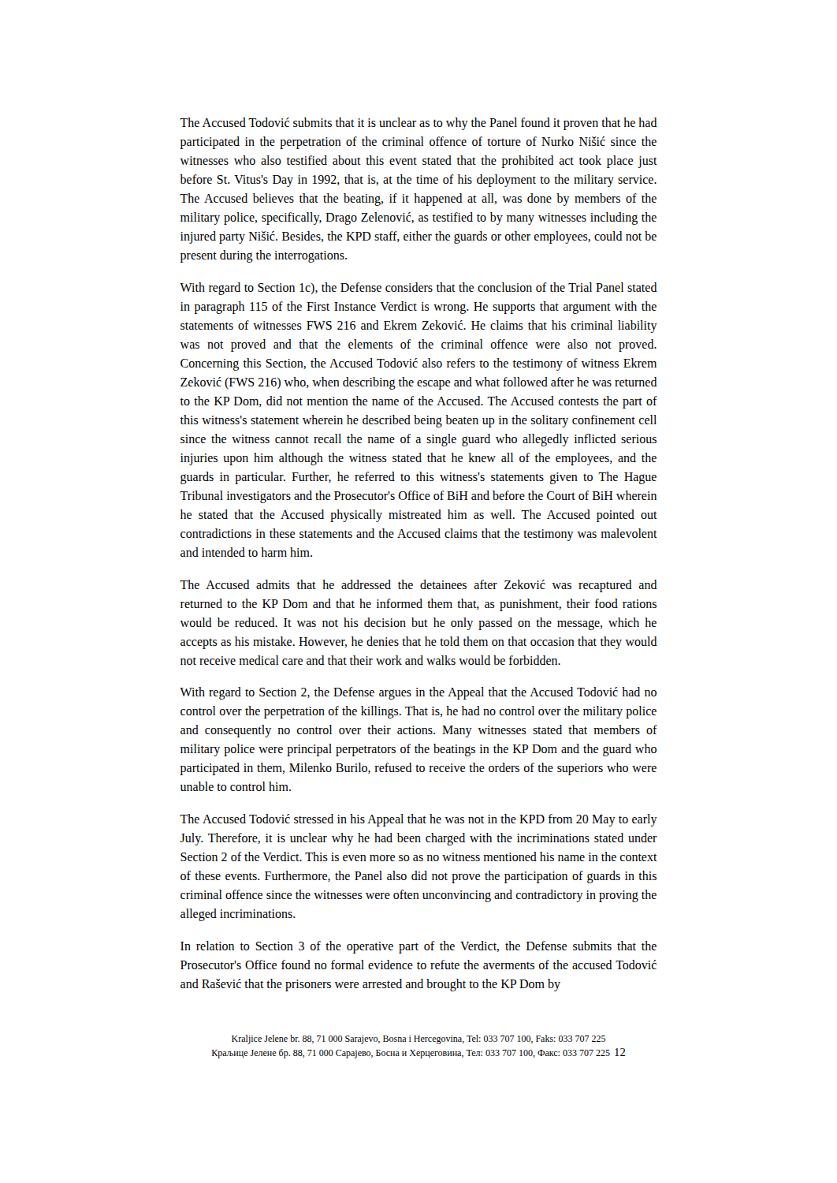The Accused Todović submits that it is unclear as to why the Panel found it proven that he had participated in the perpetration of the criminal offence of torture of Nurko Nišić since the witnesses who also testified about this event stated that the prohibited act took place just before St. Vitus's Day in 1992, that is, at the time of his deployment to the military service. The Accused believes that the beating, if it happened at all, was done by members of the military police, specifically, Drago Zelenović, as testified to by many witnesses including the injured party Nišić. Besides, the KPD staff, either the guards or other employees, could not be present during the interrogations.
With regard to Section 1c), the Defense considers that the conclusion of the Trial Panel stated in paragraph 115 of the First Instance Verdict is wrong. He supports that argument with the statements of witnesses FWS 216 and Ekrem Zeković. He claims that his criminal liability was not proved and that the elements of the criminal offence were also not proved. Concerning this Section, the Accused Todović also refers to the testimony of witness Ekrem Zeković (FWS 216) who, when describing the escape and what followed after he was returned to the KP Dom, did not mention the name of the Accused. The Accused contests the part of this witness's statement wherein he described being beaten up in the solitary confinement cell since the witness cannot recall the name of a single guard who allegedly inflicted serious injuries upon him although the witness stated that he knew all of the employees, and the guards in particular. Further, he referred to this witness's statements given to The Hague Tribunal investigators and the Prosecutor's Office of BiH and before the Court of BiH wherein he stated that the Accused physically mistreated him as well. The Accused pointed out contradictions in these statements and the Accused claims that the testimony was malevolent and intended to harm him.
The Accused admits that he addressed the detainees after Zeković was recaptured and returned to the KP Dom and that he informed them that, as punishment, their food rations would be reduced. It was not his decision but he only passed on the message, which he accepts as his mistake. However, he denies that he told them on that occasion that they would not receive medical care and that their work and walks would be forbidden.
With regard to Section 2, the Defense argues in the Appeal that the Accused Todović had no control over the perpetration of the killings. That is, he had no control over the military police and consequently no control over their actions. Many witnesses stated that members of military police were principal perpetrators of the beatings in the KP Dom and the guard who participated in them, Milenko Burilo, refused to receive the orders of the superiors who were unable to control him.
The Accused Todović stressed in his Appeal that he was not in the KPD from 20 May to early July. Therefore, it is unclear why he had been charged with the incriminations stated under Section 2 of the Verdict. This is even more so as no witness mentioned his name in the context of these events. Furthermore, the Panel also did not prove the participation of guards in this criminal offence since the witnesses were often unconvincing and contradictory in proving the alleged incriminations.
In relation to Section 3 of the operative part of the Verdict, the Defense submits that the Prosecutor's Office found no formal evidence to refute the averments of the accused Todović and Rašević that the prisoners were arrested and brought to the KP Dom by
Kraljice Jelene br. 88, 71 000 Sarajevo, Bosna i Hercegovina, Tel: 033 707 100, Faks: 033 707 225 Краљице Јелене бр. 88, 71 000 Сарајево, Босна и Херцеговина, Тел: 033 707 100, Факс: 033 707 22512